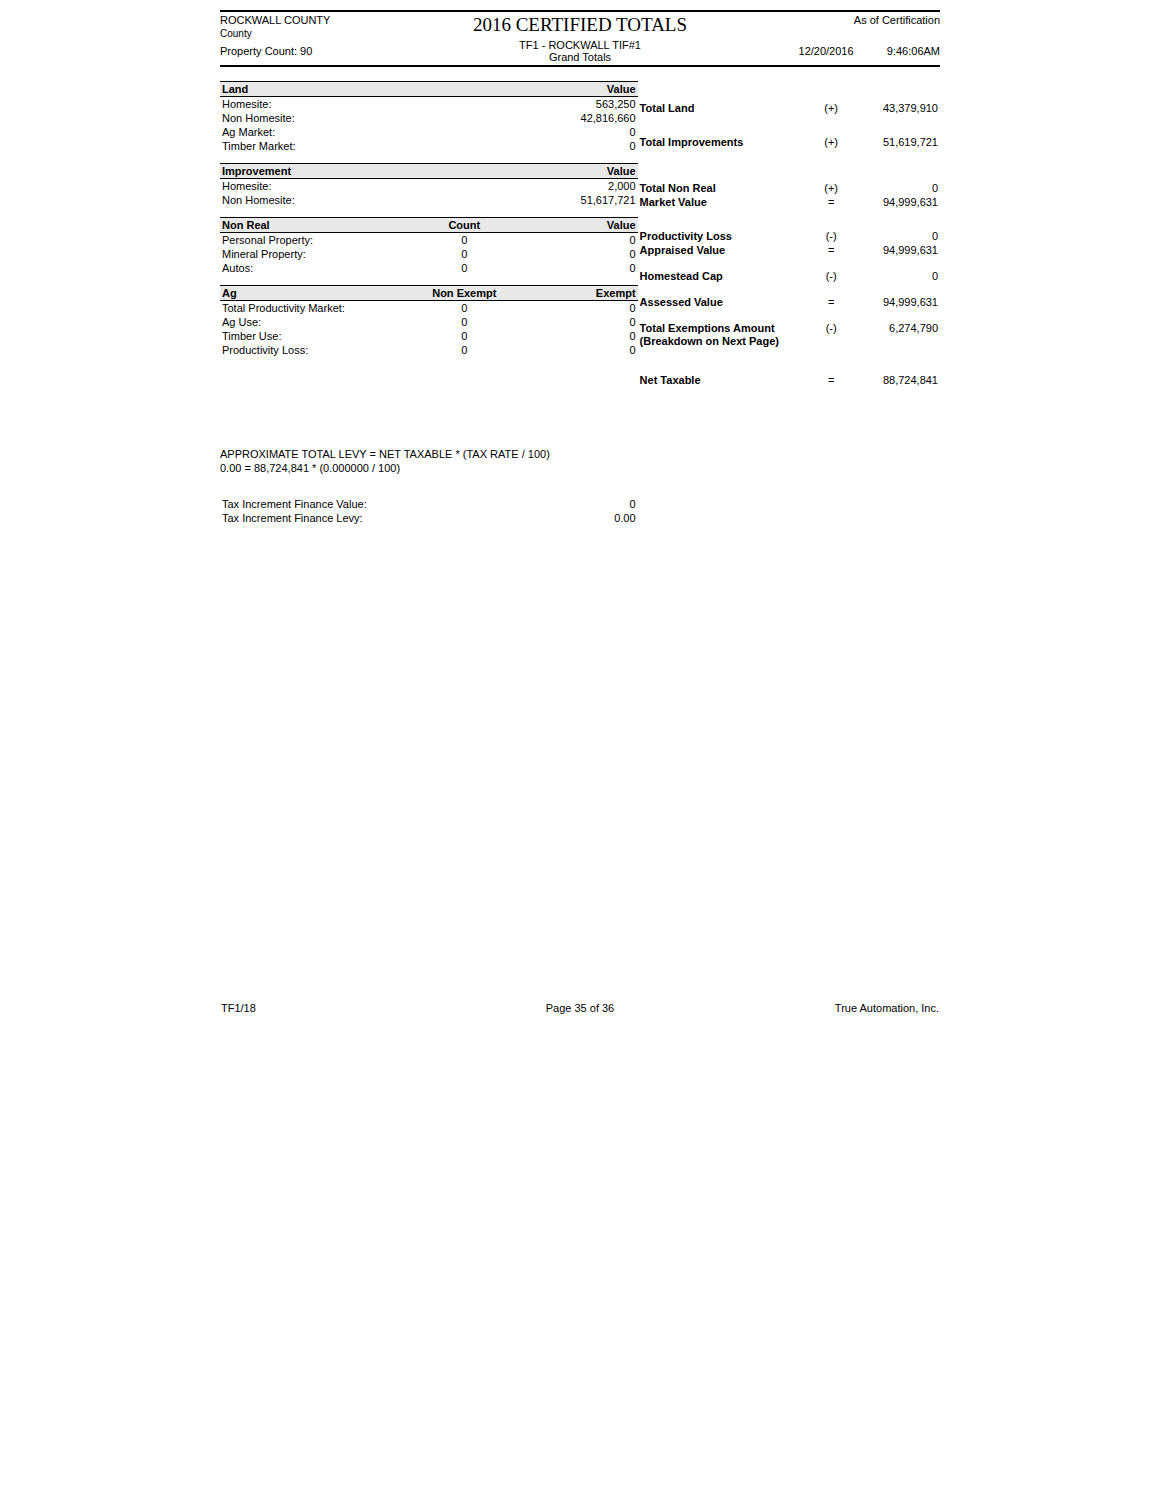| ROCKWALL COUNTY County | 2016 CERTIFIED TOTALS | As of Certification |
| Property Count: 90 | TF1 - ROCKWALL TIF#1 Grand Totals | 12/20/2016 | 9:46:06AM |
| / Land / Value / / --- / --- / / Homesite: / 563,250 / / Non Homesite: / 42,816,660 / / Ag Market: / 0 / / Timber Market: / 0 / / Improvement / Value / / --- / --- / / Homesite: / 2,000 / / Non Homesite: / 51,617,721 / / Non Real / Count / Value / / --- / --- / --- / / Personal Property: / 0 / 0 / / Mineral Property: / 0 / 0 / / Autos: / 0 / 0 / / Ag / Non Exempt / Exempt / / --- / --- / --- / / Total Productivity Market: / 0 / 0 / / Ag Use: / 0 / 0 / / Timber Use: / 0 / 0 / / Productivity Loss: / 0 / 0 / | / Total Land / (+) / 43,379,910 / / Total Improvements / (+) / 51,619,721 / / Total Non Real / (+) / 0 / / Market Value / = / 94,999,631 / / Productivity Loss / (-) / 0 / / Appraised Value / = / 94,999,631 / / Homestead Cap / (-) / 0 / / Assessed Value / = / 94,999,631 / / Total Exemptions Amount (Breakdown on Next Page) / (-) / 6,274,790 / / Net Taxable / = / 88,724,841 / |
APPROXIMATE TOTAL LEVY = NET TAXABLE * (TAX RATE / 100)
0.00 = 88,724,841 * (0.000000 / 100)
| Tax Increment Finance Value: | 0 |
| Tax Increment Finance Levy: | 0.00 |
| TF1/18 | Page 35 of 36 | True Automation, Inc. |